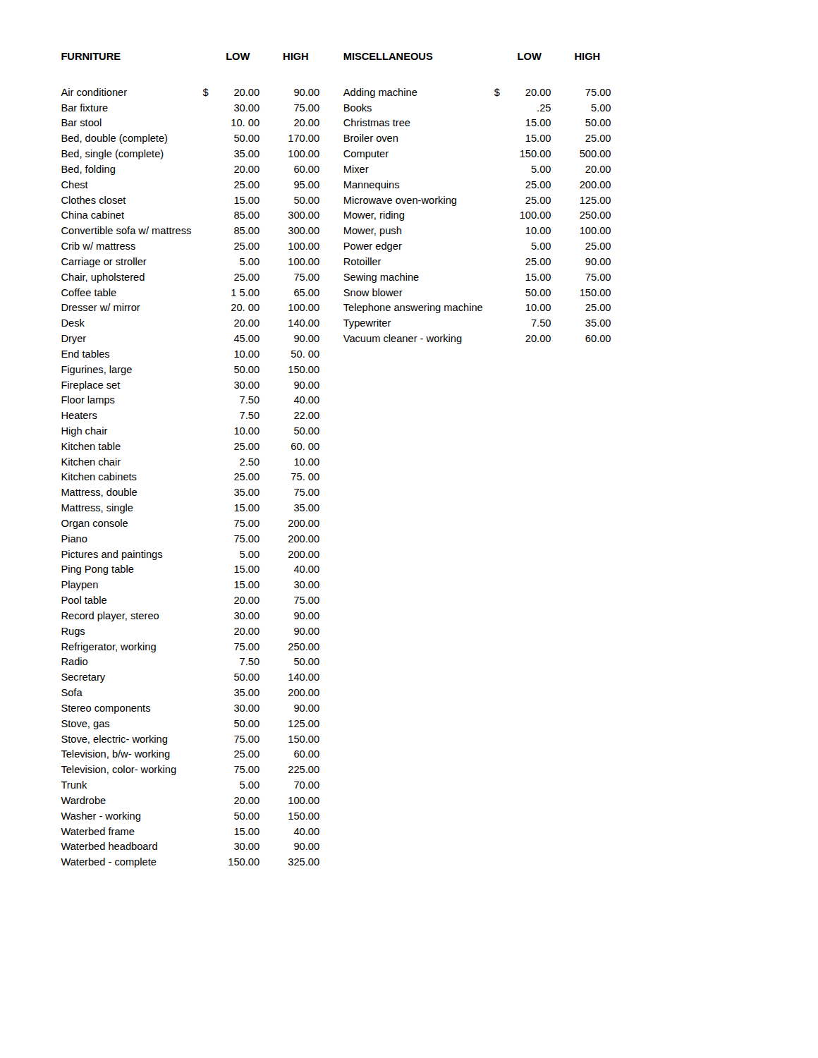| FURNITURE | | LOW | HIGH |
| --- | --- | --- | --- |
| Air conditioner | $ | 20.00 | 90.00 |
| Bar fixture | | 30.00 | 75.00 |
| Bar stool | | 10. 00 | 20.00 |
| Bed, double (complete) | | 50.00 | 170.00 |
| Bed, single (complete) | | 35.00 | 100.00 |
| Bed, folding | | 20.00 | 60.00 |
| Chest | | 25.00 | 95.00 |
| Clothes closet | | 15.00 | 50.00 |
| China cabinet | | 85.00 | 300.00 |
| Convertible sofa w/ mattress | | 85.00 | 300.00 |
| Crib w/ mattress | | 25.00 | 100.00 |
| Carriage or stroller | | 5.00 | 100.00 |
| Chair, upholstered | | 25.00 | 75.00 |
| Coffee table | | 1 5.00 | 65.00 |
| Dresser w/ mirror | | 20. 00 | 100.00 |
| Desk | | 20.00 | 140.00 |
| Dryer | | 45.00 | 90.00 |
| End tables | | 10.00 | 50. 00 |
| Figurines, large | | 50.00 | 150.00 |
| Fireplace set | | 30.00 | 90.00 |
| Floor lamps | | 7.50 | 40.00 |
| Heaters | | 7.50 | 22.00 |
| High chair | | 10.00 | 50.00 |
| Kitchen table | | 25.00 | 60. 00 |
| Kitchen chair | | 2.50 | 10.00 |
| Kitchen cabinets | | 25.00 | 75. 00 |
| Mattress, double | | 35.00 | 75.00 |
| Mattress, single | | 15.00 | 35.00 |
| Organ console | | 75.00 | 200.00 |
| Piano | | 75.00 | 200.00 |
| Pictures and paintings | | 5.00 | 200.00 |
| Ping Pong table | | 15.00 | 40.00 |
| Playpen | | 15.00 | 30.00 |
| Pool table | | 20.00 | 75.00 |
| Record player, stereo | | 30.00 | 90.00 |
| Rugs | | 20.00 | 90.00 |
| Refrigerator, working | | 75.00 | 250.00 |
| Radio | | 7.50 | 50.00 |
| Secretary | | 50.00 | 140.00 |
| Sofa | | 35.00 | 200.00 |
| Stereo components | | 30.00 | 90.00 |
| Stove, gas | | 50.00 | 125.00 |
| Stove, electric- working | | 75.00 | 150.00 |
| Television, b/w- working | | 25.00 | 60.00 |
| Television, color- working | | 75.00 | 225.00 |
| Trunk | | 5.00 | 70.00 |
| Wardrobe | | 20.00 | 100.00 |
| Washer - working | | 50.00 | 150.00 |
| Waterbed frame | | 15.00 | 40.00 |
| Waterbed headboard | | 30.00 | 90.00 |
| Waterbed - complete | | 150.00 | 325.00 |
| MISCELLANEOUS | | LOW | HIGH |
| --- | --- | --- | --- |
| Adding machine | $ | 20.00 | 75.00 |
| Books | | .25 | 5.00 |
| Christmas tree | | 15.00 | 50.00 |
| Broiler oven | | 15.00 | 25.00 |
| Computer | | 150.00 | 500.00 |
| Mixer | | 5.00 | 20.00 |
| Mannequins | | 25.00 | 200.00 |
| Microwave oven-working | | 25.00 | 125.00 |
| Mower, riding | | 100.00 | 250.00 |
| Mower, push | | 10.00 | 100.00 |
| Power edger | | 5.00 | 25.00 |
| Rotoiller | | 25.00 | 90.00 |
| Sewing machine | | 15.00 | 75.00 |
| Snow blower | | 50.00 | 150.00 |
| Telephone answering machine | | 10.00 | 25.00 |
| Typewriter | | 7.50 | 35.00 |
| Vacuum cleaner - working | | 20.00 | 60.00 |